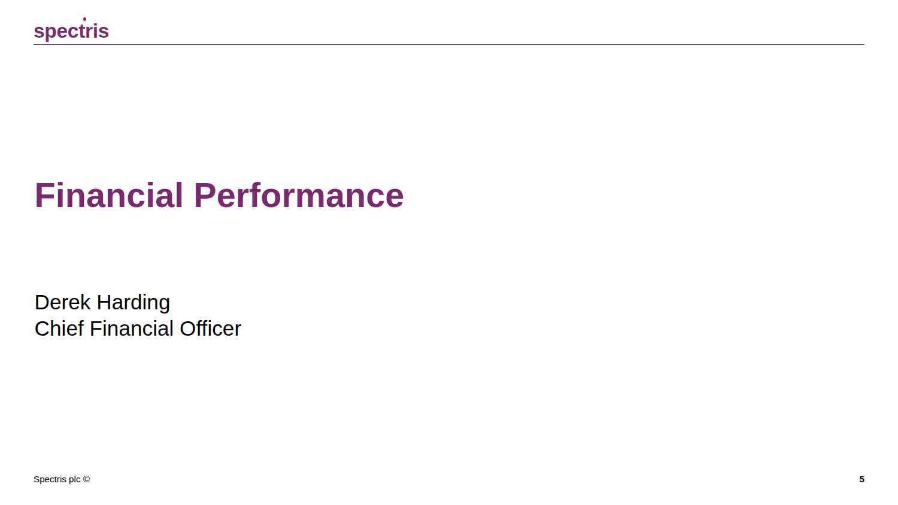spectris
Financial Performance
Derek Harding
Chief Financial Officer
Spectris plc © 5